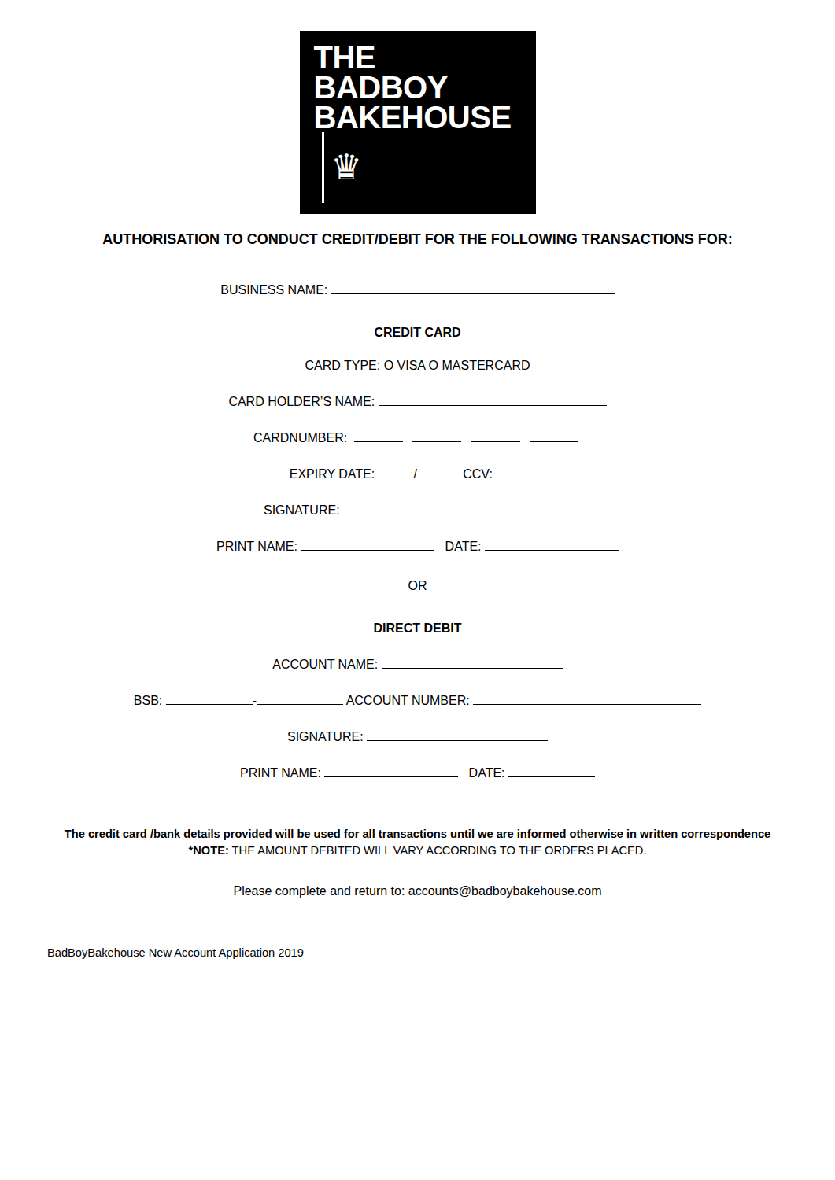THE BADBOY BAKEHOUSE
♛
AUTHORISATION TO CONDUCT CREDIT/DEBIT FOR THE FOLLOWING TRANSACTIONS FOR:
BUSINESS NAME:
CREDIT CARD
CARD TYPE: O VISA O MASTERCARD
CARD HOLDER’S NAME:
CARDNUMBER:
EXPIRY DATE: / CCV:
SIGNATURE:
PRINT NAME: DATE:
OR
DIRECT DEBIT
ACCOUNT NAME:
BSB: - ACCOUNT NUMBER:
SIGNATURE:
PRINT NAME: DATE:
The credit card /bank details provided will be used for all transactions until we are informed otherwise in written correspondence *NOTE: THE AMOUNT DEBITED WILL VARY ACCORDING TO THE ORDERS PLACED.
Please complete and return to: accounts@badboybakehouse.com
BadBoyBakehouse New Account Application 2019